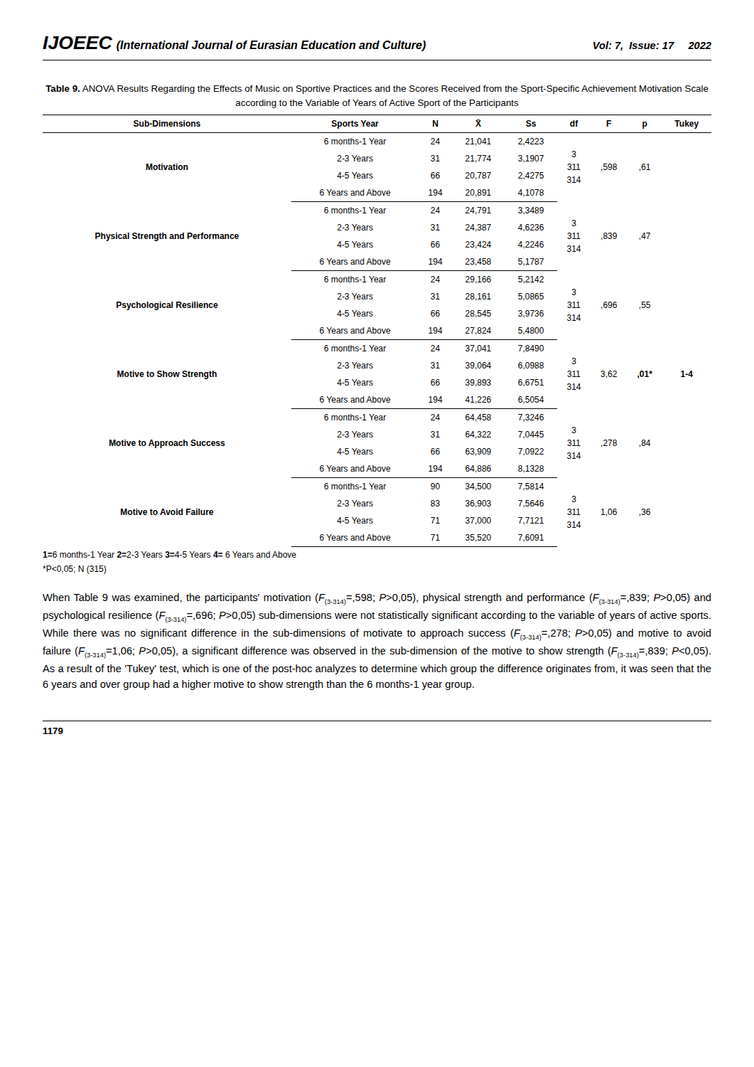IJOEEC (International Journal of Eurasian Education and Culture)
Vol: 7, Issue: 17 2022
Table 9. ANOVA Results Regarding the Effects of Music on Sportive Practices and the Scores Received from the Sport-Specific Achievement Motivation Scale according to the Variable of Years of Active Sport of the Participants
| Sub-Dimensions | Sports Year | N | X̄ | Ss | df | F | p | Tukey |
| --- | --- | --- | --- | --- | --- | --- | --- | --- |
| Motivation | 6 months-1 Year | 24 | 21,041 | 2,4223 | 3 311 314 | ,598 | ,61 | |
| 2-3 Years | 31 | 21,774 | 3,1907 |
| 4-5 Years | 66 | 20,787 | 2,4275 |
| 6 Years and Above | 194 | 20,891 | 4,1078 |
| Physical Strength and Performance | 6 months-1 Year | 24 | 24,791 | 3,3489 | 3 311 314 | ,839 | ,47 | |
| 2-3 Years | 31 | 24,387 | 4,6236 |
| 4-5 Years | 66 | 23,424 | 4,2246 |
| 6 Years and Above | 194 | 23,458 | 5,1787 |
| Psychological Resilience | 6 months-1 Year | 24 | 29,166 | 5,2142 | 3 311 314 | ,696 | ,55 | |
| 2-3 Years | 31 | 28,161 | 5,0865 |
| 4-5 Years | 66 | 28,545 | 3,9736 |
| 6 Years and Above | 194 | 27,824 | 5,4800 |
| Motive to Show Strength | 6 months-1 Year | 24 | 37,041 | 7,8490 | 3 311 314 | 3,62 | ,01* | 1-4 |
| 2-3 Years | 31 | 39,064 | 6,0988 |
| 4-5 Years | 66 | 39,893 | 6,6751 |
| 6 Years and Above | 194 | 41,226 | 6,5054 |
| Motive to Approach Success | 6 months-1 Year | 24 | 64,458 | 7,3246 | 3 311 314 | ,278 | ,84 | |
| 2-3 Years | 31 | 64,322 | 7,0445 |
| 4-5 Years | 66 | 63,909 | 7,0922 |
| 6 Years and Above | 194 | 64,886 | 8,1328 |
| Motive to Avoid Failure | 6 months-1 Year | 90 | 34,500 | 7,5814 | 3 311 314 | 1,06 | ,36 | |
| 2-3 Years | 83 | 36,903 | 7,5646 |
| 4-5 Years | 71 | 37,000 | 7,7121 |
| 6 Years and Above | 71 | 35,520 | 7,6091 |
1=6 months-1 Year 2=2-3 Years 3=4-5 Years 4= 6 Years and Above
*P<0,05; N (315)
When Table 9 was examined, the participants' motivation (F(3-314)=,598; P>0,05), physical strength and performance (F(3-314)=,839; P>0,05) and psychological resilience (F(3-314)=,696; P>0,05) sub-dimensions were not statistically significant according to the variable of years of active sports. While there was no significant difference in the sub-dimensions of motivate to approach success (F(3-314)=,278; P>0,05) and motive to avoid failure (F(3-314)=1,06; P>0,05), a significant difference was observed in the sub-dimension of the motive to show strength (F(3-314)=,839; P<0,05). As a result of the 'Tukey' test, which is one of the post-hoc analyzes to determine which group the difference originates from, it was seen that the 6 years and over group had a higher motive to show strength than the 6 months-1 year group.
1179